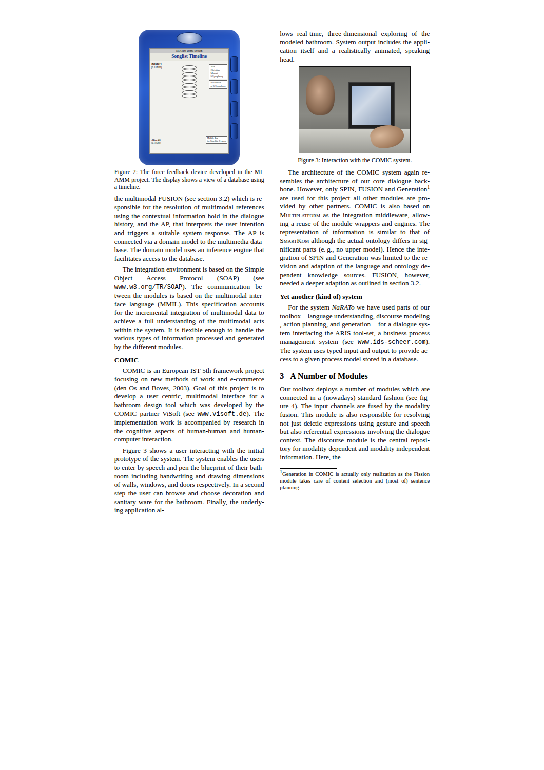MIAMM Demo System
Songlist Timeline
Before:4
(0.11MB)
Jazz
Christian
Mozart
5 Symphony
Beethoven
of 5 Symphony
After:20
(0.13MB)
Middle Ear
for Satellite System
Mozart system sound DATE:09.11.1987
Bach 5/2516.11.1987
Figure 2: The force-feedback device developed in the MI-AMM project. The display shows a view of a database using a timeline.
the multimodal FUSION (see section 3.2) which is responsible for the resolution of multimodal references using the contextual information hold in the dialogue history, and the AP, that interprets the user intention and triggers a suitable system response. The AP is connected via a domain model to the multimedia database. The domain model uses an inference engine that facilitates access to the database.
The integration environment is based on the Simple Object Access Protocol (SOAP) (see www.w3.org/TR/SOAP). The communication between the modules is based on the multimodal interface language (MMIL). This specification accounts for the incremental integration of multimodal data to achieve a full understanding of the multimodal acts within the system. It is flexible enough to handle the various types of information processed and generated by the different modules.
COMIC
COMIC is an European IST 5th framework project focusing on new methods of work and e-commerce (den Os and Boves, 2003). Goal of this project is to develop a user centric, multimodal interface for a bathroom design tool which was developed by the COMIC partner ViSoft (see www.visoft.de). The implementation work is accompanied by research in the cognitive aspects of human-human and human-computer interaction.
Figure 3 shows a user interacting with the initial prototype of the system. The system enables the users to enter by speech and pen the blueprint of their bathroom including handwriting and drawing dimensions of walls, windows, and doors respectively. In a second step the user can browse and choose decoration and sanitary ware for the bathroom. Finally, the underlying application al-
lows real-time, three-dimensional exploring of the modeled bathroom. System output includes the application itself and a realistically animated, speaking head.
Figure 3: Interaction with the COMIC system.
The architecture of the COMIC system again resembles the architecture of our core dialogue backbone. However, only SPIN, FUSION and Generation1 are used for this project all other modules are provided by other partners. COMIC is also based on Multiplatform as the integration middleware, allowing a reuse of the module wrappers and engines. The representation of information is similar to that of SmartKom although the actual ontology differs in significant parts (e. g., no upper model). Hence the integration of SPIN and Generation was limited to the revision and adaption of the language and ontology dependent knowledge sources. FUSION, however, needed a deeper adaption as outlined in section 3.2.
Yet another (kind of) system
For the system NaRATo we have used parts of our toolbox – language understanding, discourse modeling , action planning, and generation – for a dialogue system interfacing the ARIS tool-set, a business process management system (see www.ids-scheer.com). The system uses typed input and output to provide access to a given process model stored in a database.
3 A Number of Modules
Our toolbox deploys a number of modules which are connected in a (nowadays) standard fashion (see figure 4). The input channels are fused by the modality fusion. This module is also responsible for resolving not just deictic expressions using gesture and speech but also referential expressions involving the dialogue context. The discourse module is the central repository for modality dependent and modality independent information. Here, the
1Generation in COMIC is actually only realization as the Fission module takes care of content selection and (most of) sentence planning.